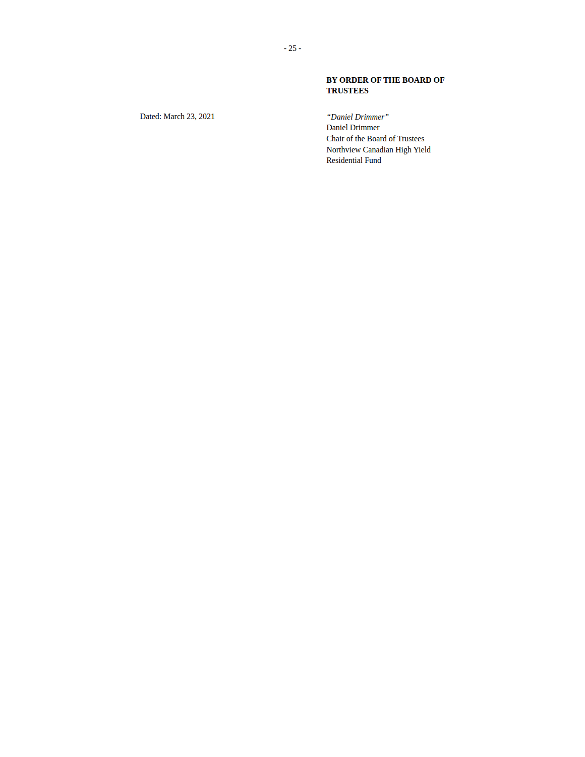- 25 -
BY ORDER OF THE BOARD OF TRUSTEES
Dated: March 23, 2021
“Daniel Drimmer”
Daniel Drimmer
Chair of the Board of Trustees
Northview Canadian High Yield Residential Fund